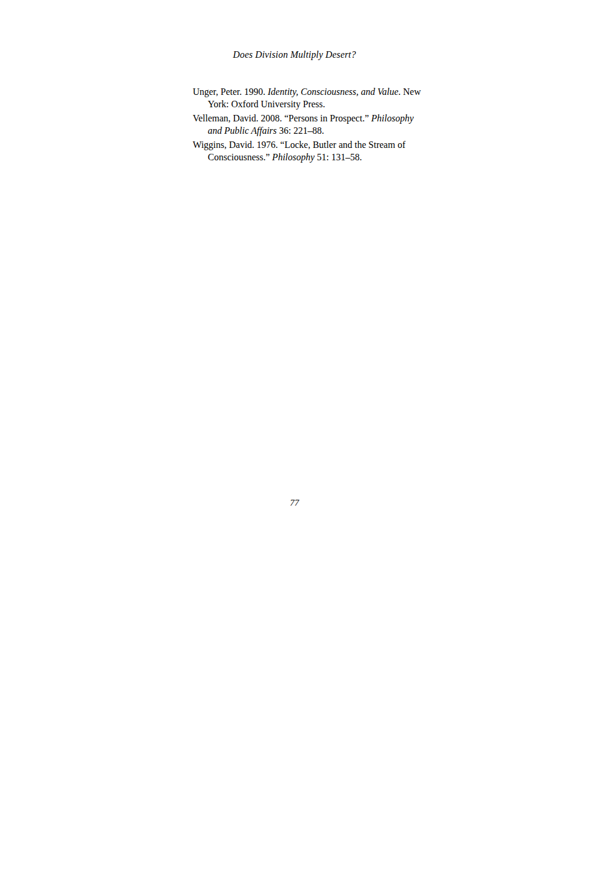Does Division Multiply Desert?
Unger, Peter. 1990. Identity, Consciousness, and Value. New York: Oxford University Press.
Velleman, David. 2008. “Persons in Prospect.” Philosophy and Public Affairs 36: 221–88.
Wiggins, David. 1976. “Locke, Butler and the Stream of Consciousness.” Philosophy 51: 131–58.
77